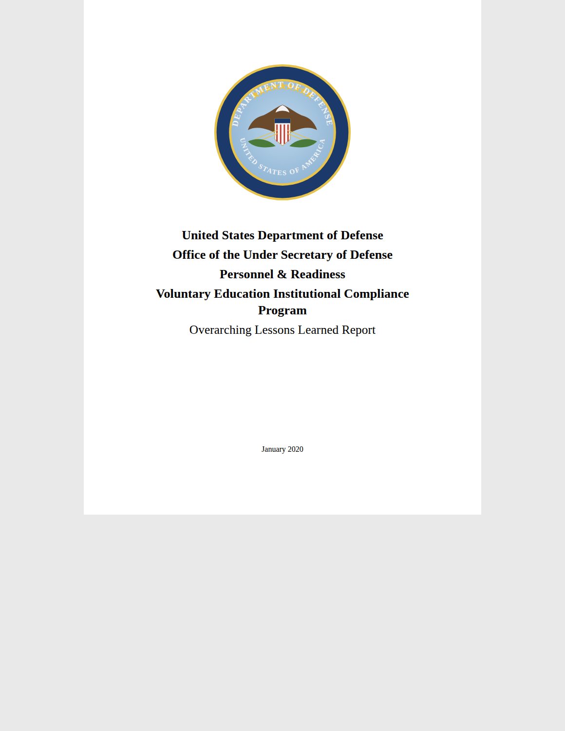United States Department of Defense
Office of the Under Secretary of Defense
Personnel & Readiness
Voluntary Education Institutional Compliance Program
Overarching Lessons Learned Report
January 2020